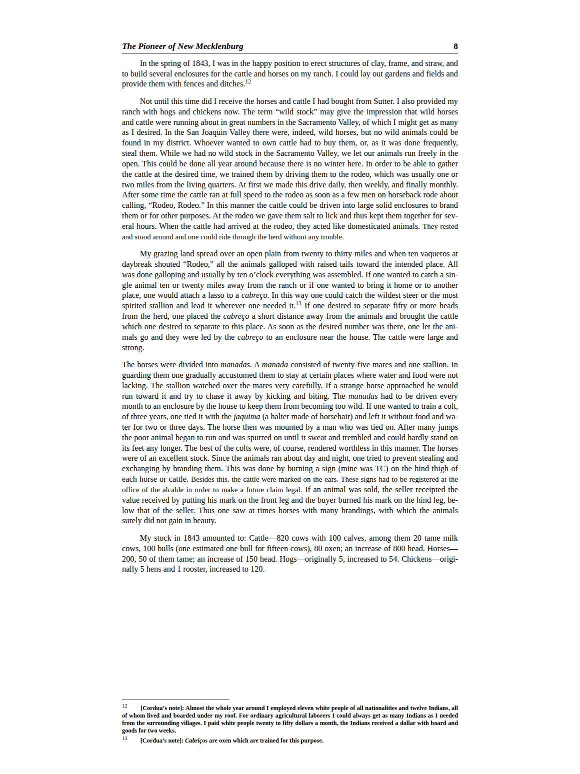The Pioneer of New Mecklenburg 8
In the spring of 1843, I was in the happy position to erect structures of clay, frame, and straw, and to build several enclosures for the cattle and horses on my ranch. I could lay out gardens and fields and provide them with fences and ditches.12
Not until this time did I receive the horses and cattle I had bought from Sutter. I also provided my ranch with hogs and chickens now. The term “wild stock” may give the impression that wild horses and cattle were running about in great numbers in the Sacramento Valley, of which I might get as many as I desired. In the San Joaquin Valley there were, indeed, wild horses, but no wild animals could be found in my district. Whoever wanted to own cattle had to buy them, or, as it was done frequently, steal them. While we had no wild stock in the Sacramento Valley, we let our animals run freely in the open. This could be done all year around because there is no winter here. In order to be able to gather the cattle at the desired time, we trained them by driving them to the rodeo, which was usually one or two miles from the living quarters. At first we made this drive daily, then weekly, and finally monthly. After some time the cattle ran at full speed to the rodeo as soon as a few men on horseback rode about calling, “Rodeo, Rodeo.” In this manner the cattle could be driven into large solid enclosures to brand them or for other purposes. At the rodeo we gave them salt to lick and thus kept them together for several hours. When the cattle had arrived at the rodeo, they acted like domesticated animals. They rested and stood around and one could ride through the herd without any trouble.
My grazing land spread over an open plain from twenty to thirty miles and when ten vaqueros at daybreak shouted “Rodeo,” all the animals galloped with raised tails toward the intended place. All was done galloping and usually by ten o’clock everything was assembled. If one wanted to catch a single animal ten or twenty miles away from the ranch or if one wanted to bring it home or to another place, one would attach a lasso to a cabreço. In this way one could catch the wildest steer or the most spirited stallion and lead it wherever one needed it.13 If one desired to separate fifty or more heads from the herd, one placed the cabreço a short distance away from the animals and brought the cattle which one desired to separate to this place. As soon as the desired number was there, one let the animals go and they were led by the cabreço to an enclosure near the house. The cattle were large and strong.
The horses were divided into manadas. A manada consisted of twenty-five mares and one stallion. In guarding them one gradually accustomed them to stay at certain places where water and food were not lacking. The stallion watched over the mares very carefully. If a strange horse approached he would run toward it and try to chase it away by kicking and biting. The manadas had to be driven every month to an enclosure by the house to keep them from becoming too wild. If one wanted to train a colt, of three years, one tied it with the jaquima (a halter made of horsehair) and left it without food and water for two or three days. The horse then was mounted by a man who was tied on. After many jumps the poor animal began to run and was spurred on until it sweat and trembled and could hardly stand on its feet any longer. The best of the colts were, of course, rendered worthless in this manner. The horses were of an excellent stock. Since the animals ran about day and night, one tried to prevent stealing and exchanging by branding them. This was done by burning a sign (mine was TC) on the hind thigh of each horse or cattle. Besides this, the cattle were marked on the ears. These signs had to be registered at the office of the alcalde in order to make a future claim legal. If an animal was sold, the seller receipted the value received by putting his mark on the front leg and the buyer burned his mark on the hind leg, below that of the seller. Thus one saw at times horses with many brandings, with which the animals surely did not gain in beauty.
My stock in 1843 amounted to: Cattle—820 cows with 100 calves, among them 20 tame milk cows, 100 bulls (one estimated one bull for fifteen cows), 80 oxen; an increase of 800 head. Horses—200, 50 of them tame; an increase of 150 head. Hogs—originally 5, increased to 54. Chickens—originally 5 hens and 1 rooster, increased to 120.
12 [Corduа’s note]: Almost the whole year around I employed eleven white people of all nationalities and twelve Indians, all of whom lived and boarded under my roof. For ordinary agricultural laborers I could always get as many Indians as I needed from the surrounding villages. I paid white people twenty to fifty dollars a month, the Indians received a dollar with board and goods for two weeks.
13 [Cordua’s note]: Cabriços are oxen which are trained for this purpose.